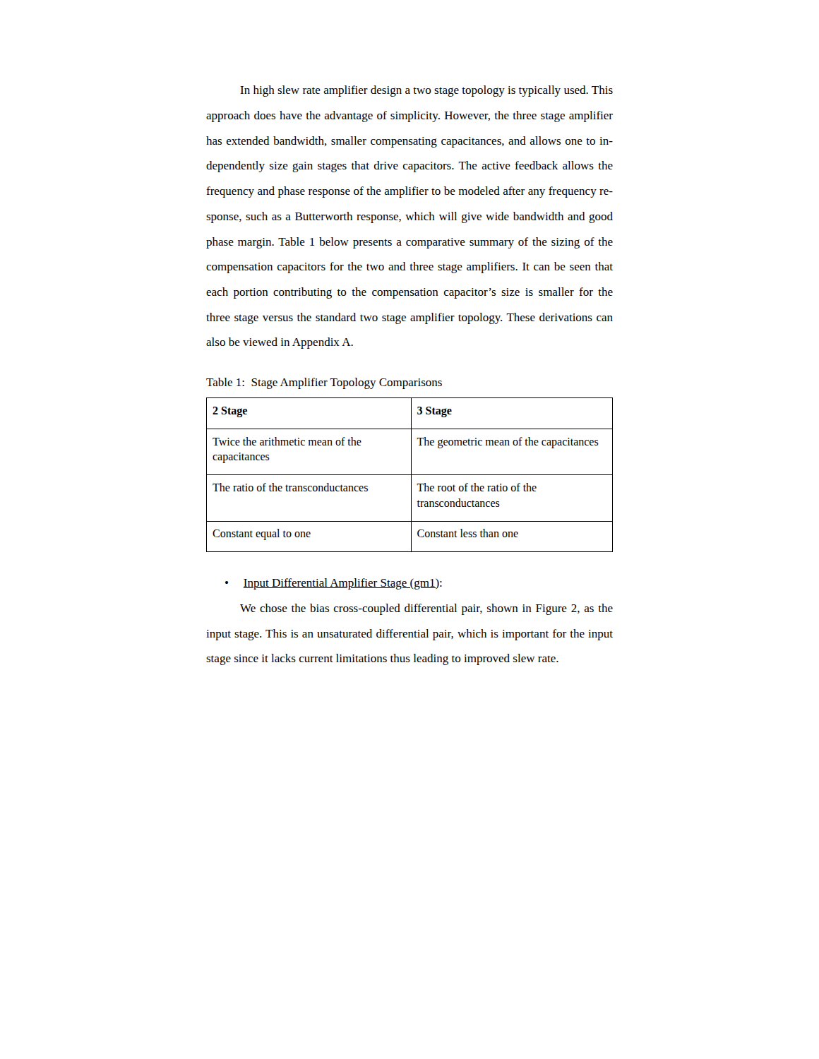In high slew rate amplifier design a two stage topology is typically used. This approach does have the advantage of simplicity. However, the three stage amplifier has extended bandwidth, smaller compensating capacitances, and allows one to independently size gain stages that drive capacitors. The active feedback allows the frequency and phase response of the amplifier to be modeled after any frequency response, such as a Butterworth response, which will give wide bandwidth and good phase margin. Table 1 below presents a comparative summary of the sizing of the compensation capacitors for the two and three stage amplifiers. It can be seen that each portion contributing to the compensation capacitor’s size is smaller for the three stage versus the standard two stage amplifier topology. These derivations can also be viewed in Appendix A.
Table 1: Stage Amplifier Topology Comparisons
| 2 Stage | 3 Stage |
| --- | --- |
| Twice the arithmetic mean of the capacitances | The geometric mean of the capacitances |
| The ratio of the transconductances | The root of the ratio of the transconductances |
| Constant equal to one | Constant less than one |
Input Differential Amplifier Stage (gm1):
We chose the bias cross-coupled differential pair, shown in Figure 2, as the input stage. This is an unsaturated differential pair, which is important for the input stage since it lacks current limitations thus leading to improved slew rate.